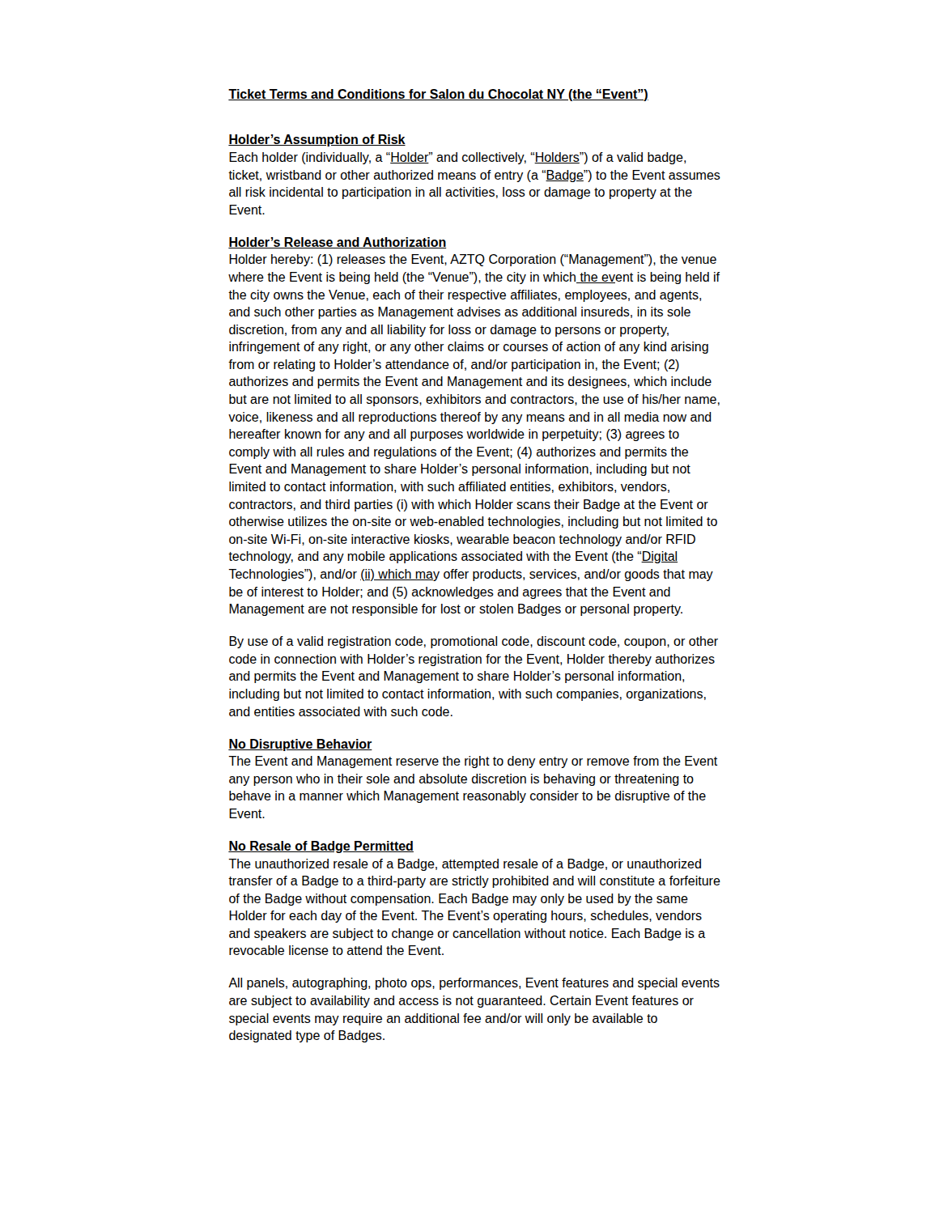Ticket Terms and Conditions for Salon du Chocolat NY (the “Event”)
Holder’s Assumption of Risk
Each holder (individually, a “Holder” and collectively, “Holders”) of a valid badge, ticket, wristband or other authorized means of entry (a “Badge”) to the Event assumes all risk incidental to participation in all activities, loss or damage to property at the Event.
Holder’s Release and Authorization
Holder hereby: (1) releases the Event, AZTQ Corporation (“Management”), the venue where the Event is being held (the “Venue”), the city in which the event is being held if the city owns the Venue, each of their respective affiliates, employees, and agents, and such other parties as Management advises as additional insureds, in its sole discretion, from any and all liability for loss or damage to persons or property, infringement of any right, or any other claims or courses of action of any kind arising from or relating to Holder’s attendance of, and/or participation in, the Event; (2) authorizes and permits the Event and Management and its designees, which include but are not limited to all sponsors, exhibitors and contractors, the use of his/her name, voice, likeness and all reproductions thereof by any means and in all media now and hereafter known for any and all purposes worldwide in perpetuity; (3) agrees to comply with all rules and regulations of the Event; (4) authorizes and permits the Event and Management to share Holder’s personal information, including but not limited to contact information, with such affiliated entities, exhibitors, vendors, contractors, and third parties (i) with which Holder scans their Badge at the Event or otherwise utilizes the on-site or web-enabled technologies, including but not limited to on-site Wi-Fi, on-site interactive kiosks, wearable beacon technology and/or RFID technology, and any mobile applications associated with the Event (the “Digital Technologies”), and/or (ii) which may offer products, services, and/or goods that may be of interest to Holder; and (5) acknowledges and agrees that the Event and Management are not responsible for lost or stolen Badges or personal property.
By use of a valid registration code, promotional code, discount code, coupon, or other code in connection with Holder’s registration for the Event, Holder thereby authorizes and permits the Event and Management to share Holder’s personal information, including but not limited to contact information, with such companies, organizations, and entities associated with such code.
No Disruptive Behavior
The Event and Management reserve the right to deny entry or remove from the Event any person who in their sole and absolute discretion is behaving or threatening to behave in a manner which Management reasonably consider to be disruptive of the Event.
No Resale of Badge Permitted
The unauthorized resale of a Badge, attempted resale of a Badge, or unauthorized transfer of a Badge to a third-party are strictly prohibited and will constitute a forfeiture of the Badge without compensation. Each Badge may only be used by the same Holder for each day of the Event. The Event’s operating hours, schedules, vendors and speakers are subject to change or cancellation without notice. Each Badge is a revocable license to attend the Event.
All panels, autographing, photo ops, performances, Event features and special events are subject to availability and access is not guaranteed. Certain Event features or special events may require an additional fee and/or will only be available to designated type of Badges.